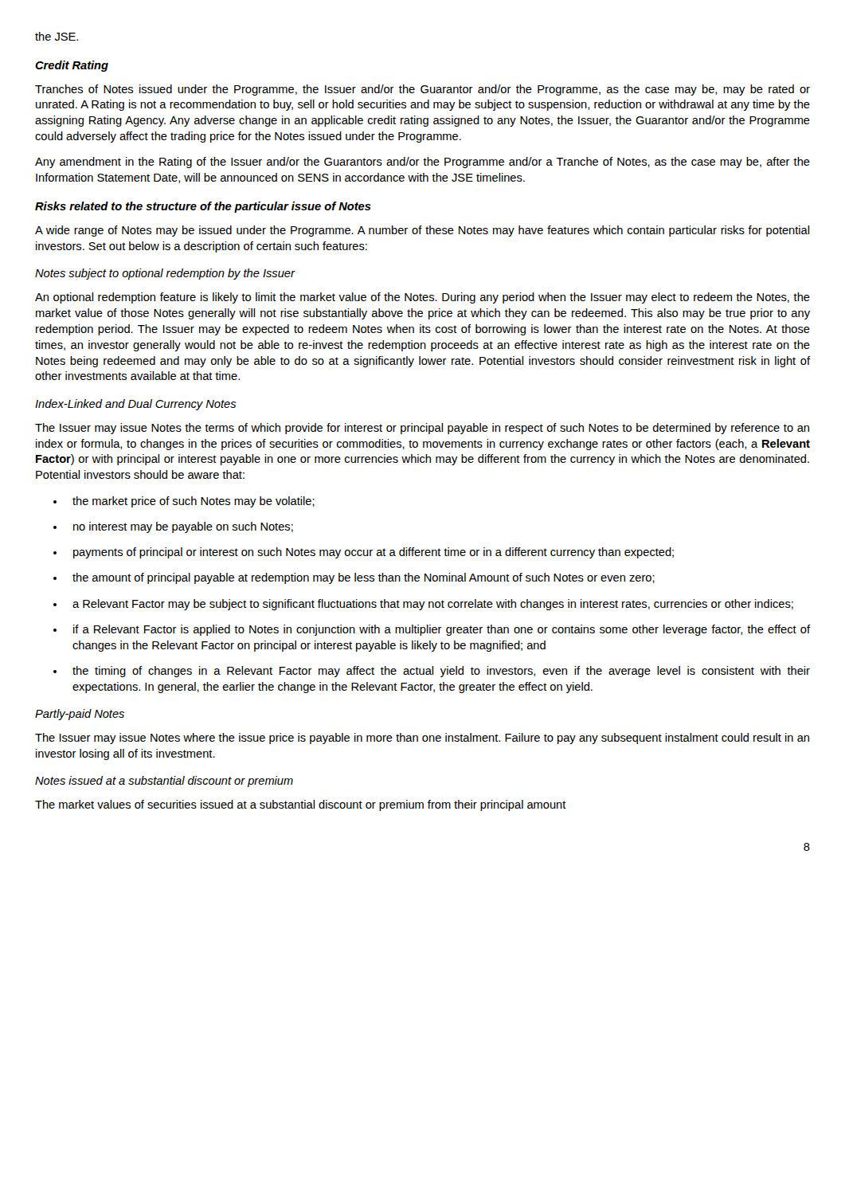the JSE.
Credit Rating
Tranches of Notes issued under the Programme, the Issuer and/or the Guarantor and/or the Programme, as the case may be, may be rated or unrated. A Rating is not a recommendation to buy, sell or hold securities and may be subject to suspension, reduction or withdrawal at any time by the assigning Rating Agency. Any adverse change in an applicable credit rating assigned to any Notes, the Issuer, the Guarantor and/or the Programme could adversely affect the trading price for the Notes issued under the Programme.
Any amendment in the Rating of the Issuer and/or the Guarantors and/or the Programme and/or a Tranche of Notes, as the case may be, after the Information Statement Date, will be announced on SENS in accordance with the JSE timelines.
Risks related to the structure of the particular issue of Notes
A wide range of Notes may be issued under the Programme. A number of these Notes may have features which contain particular risks for potential investors. Set out below is a description of certain such features:
Notes subject to optional redemption by the Issuer
An optional redemption feature is likely to limit the market value of the Notes. During any period when the Issuer may elect to redeem the Notes, the market value of those Notes generally will not rise substantially above the price at which they can be redeemed. This also may be true prior to any redemption period. The Issuer may be expected to redeem Notes when its cost of borrowing is lower than the interest rate on the Notes. At those times, an investor generally would not be able to re-invest the redemption proceeds at an effective interest rate as high as the interest rate on the Notes being redeemed and may only be able to do so at a significantly lower rate. Potential investors should consider reinvestment risk in light of other investments available at that time.
Index-Linked and Dual Currency Notes
The Issuer may issue Notes the terms of which provide for interest or principal payable in respect of such Notes to be determined by reference to an index or formula, to changes in the prices of securities or commodities, to movements in currency exchange rates or other factors (each, a Relevant Factor) or with principal or interest payable in one or more currencies which may be different from the currency in which the Notes are denominated. Potential investors should be aware that:
the market price of such Notes may be volatile;
no interest may be payable on such Notes;
payments of principal or interest on such Notes may occur at a different time or in a different currency than expected;
the amount of principal payable at redemption may be less than the Nominal Amount of such Notes or even zero;
a Relevant Factor may be subject to significant fluctuations that may not correlate with changes in interest rates, currencies or other indices;
if a Relevant Factor is applied to Notes in conjunction with a multiplier greater than one or contains some other leverage factor, the effect of changes in the Relevant Factor on principal or interest payable is likely to be magnified; and
the timing of changes in a Relevant Factor may affect the actual yield to investors, even if the average level is consistent with their expectations. In general, the earlier the change in the Relevant Factor, the greater the effect on yield.
Partly-paid Notes
The Issuer may issue Notes where the issue price is payable in more than one instalment. Failure to pay any subsequent instalment could result in an investor losing all of its investment.
Notes issued at a substantial discount or premium
The market values of securities issued at a substantial discount or premium from their principal amount
8